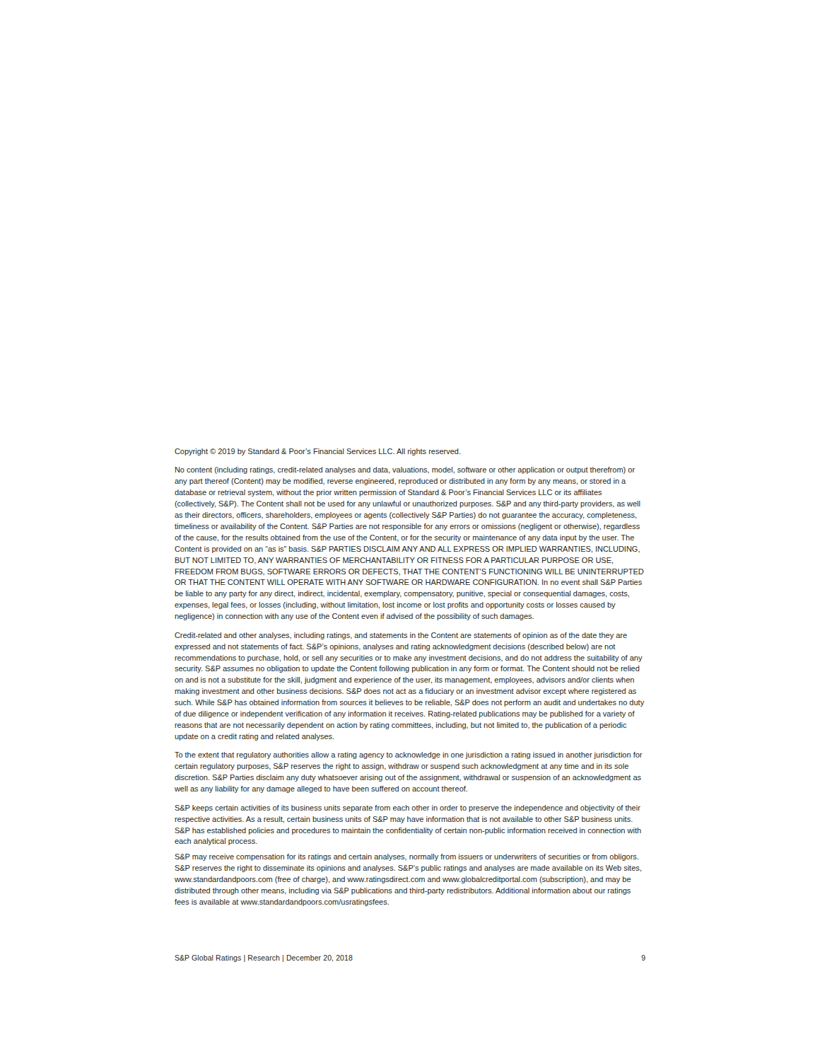Copyright © 2019 by Standard & Poor’s Financial Services LLC. All rights reserved.
No content (including ratings, credit-related analyses and data, valuations, model, software or other application or output therefrom) or any part thereof (Content) may be modified, reverse engineered, reproduced or distributed in any form by any means, or stored in a database or retrieval system, without the prior written permission of Standard & Poor’s Financial Services LLC or its affiliates (collectively, S&P). The Content shall not be used for any unlawful or unauthorized purposes. S&P and any third-party providers, as well as their directors, officers, shareholders, employees or agents (collectively S&P Parties) do not guarantee the accuracy, completeness, timeliness or availability of the Content. S&P Parties are not responsible for any errors or omissions (negligent or otherwise), regardless of the cause, for the results obtained from the use of the Content, or for the security or maintenance of any data input by the user. The Content is provided on an “as is” basis. S&P PARTIES DISCLAIM ANY AND ALL EXPRESS OR IMPLIED WARRANTIES, INCLUDING, BUT NOT LIMITED TO, ANY WARRANTIES OF MERCHANTABILITY OR FITNESS FOR A PARTICULAR PURPOSE OR USE, FREEDOM FROM BUGS, SOFTWARE ERRORS OR DEFECTS, THAT THE CONTENT’S FUNCTIONING WILL BE UNINTERRUPTED OR THAT THE CONTENT WILL OPERATE WITH ANY SOFTWARE OR HARDWARE CONFIGURATION. In no event shall S&P Parties be liable to any party for any direct, indirect, incidental, exemplary, compensatory, punitive, special or consequential damages, costs, expenses, legal fees, or losses (including, without limitation, lost income or lost profits and opportunity costs or losses caused by negligence) in connection with any use of the Content even if advised of the possibility of such damages.
Credit-related and other analyses, including ratings, and statements in the Content are statements of opinion as of the date they are expressed and not statements of fact. S&P’s opinions, analyses and rating acknowledgment decisions (described below) are not recommendations to purchase, hold, or sell any securities or to make any investment decisions, and do not address the suitability of any security. S&P assumes no obligation to update the Content following publication in any form or format. The Content should not be relied on and is not a substitute for the skill, judgment and experience of the user, its management, employees, advisors and/or clients when making investment and other business decisions. S&P does not act as a fiduciary or an investment advisor except where registered as such. While S&P has obtained information from sources it believes to be reliable, S&P does not perform an audit and undertakes no duty of due diligence or independent verification of any information it receives. Rating-related publications may be published for a variety of reasons that are not necessarily dependent on action by rating committees, including, but not limited to, the publication of a periodic update on a credit rating and related analyses.
To the extent that regulatory authorities allow a rating agency to acknowledge in one jurisdiction a rating issued in another jurisdiction for certain regulatory purposes, S&P reserves the right to assign, withdraw or suspend such acknowledgment at any time and in its sole discretion. S&P Parties disclaim any duty whatsoever arising out of the assignment, withdrawal or suspension of an acknowledgment as well as any liability for any damage alleged to have been suffered on account thereof.
S&P keeps certain activities of its business units separate from each other in order to preserve the independence and objectivity of their respective activities. As a result, certain business units of S&P may have information that is not available to other S&P business units. S&P has established policies and procedures to maintain the confidentiality of certain non-public information received in connection with each analytical process.
S&P may receive compensation for its ratings and certain analyses, normally from issuers or underwriters of securities or from obligors. S&P reserves the right to disseminate its opinions and analyses. S&P’s public ratings and analyses are made available on its Web sites, www.standardandpoors.com (free of charge), and www.ratingsdirect.com and www.globalcreditportal.com (subscription), and may be distributed through other means, including via S&P publications and third-party redistributors. Additional information about our ratings fees is available at www.standardandpoors.com/usratingsfees.
S&P Global Ratings | Research | December 20, 2018
9